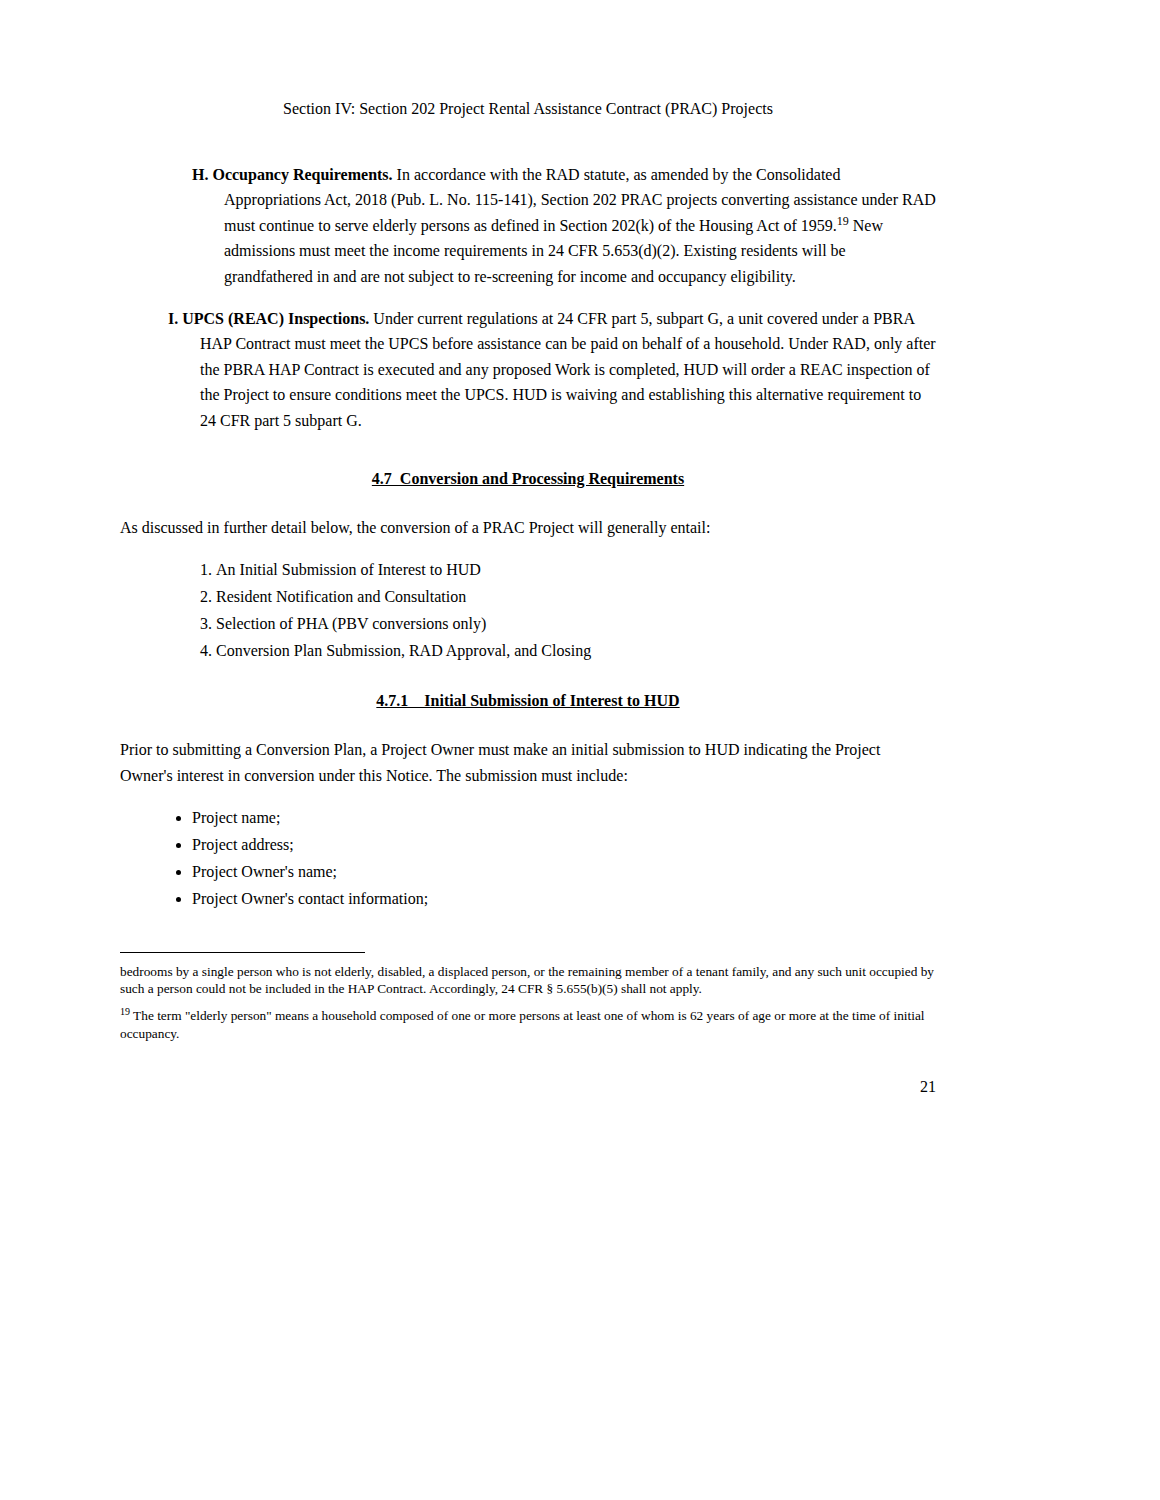Section IV: Section 202 Project Rental Assistance Contract (PRAC) Projects
H. Occupancy Requirements. In accordance with the RAD statute, as amended by the Consolidated Appropriations Act, 2018 (Pub. L. No. 115-141), Section 202 PRAC projects converting assistance under RAD must continue to serve elderly persons as defined in Section 202(k) of the Housing Act of 1959.19 New admissions must meet the income requirements in 24 CFR 5.653(d)(2). Existing residents will be grandfathered in and are not subject to re-screening for income and occupancy eligibility.
I. UPCS (REAC) Inspections. Under current regulations at 24 CFR part 5, subpart G, a unit covered under a PBRA HAP Contract must meet the UPCS before assistance can be paid on behalf of a household. Under RAD, only after the PBRA HAP Contract is executed and any proposed Work is completed, HUD will order a REAC inspection of the Project to ensure conditions meet the UPCS. HUD is waiving and establishing this alternative requirement to 24 CFR part 5 subpart G.
4.7 Conversion and Processing Requirements
As discussed in further detail below, the conversion of a PRAC Project will generally entail:
An Initial Submission of Interest to HUD
Resident Notification and Consultation
Selection of PHA (PBV conversions only)
Conversion Plan Submission, RAD Approval, and Closing
4.7.1 Initial Submission of Interest to HUD
Prior to submitting a Conversion Plan, a Project Owner must make an initial submission to HUD indicating the Project Owner's interest in conversion under this Notice. The submission must include:
Project name;
Project address;
Project Owner's name;
Project Owner's contact information;
bedrooms by a single person who is not elderly, disabled, a displaced person, or the remaining member of a tenant family, and any such unit occupied by such a person could not be included in the HAP Contract. Accordingly, 24 CFR § 5.655(b)(5) shall not apply.
19 The term "elderly person" means a household composed of one or more persons at least one of whom is 62 years of age or more at the time of initial occupancy.
21